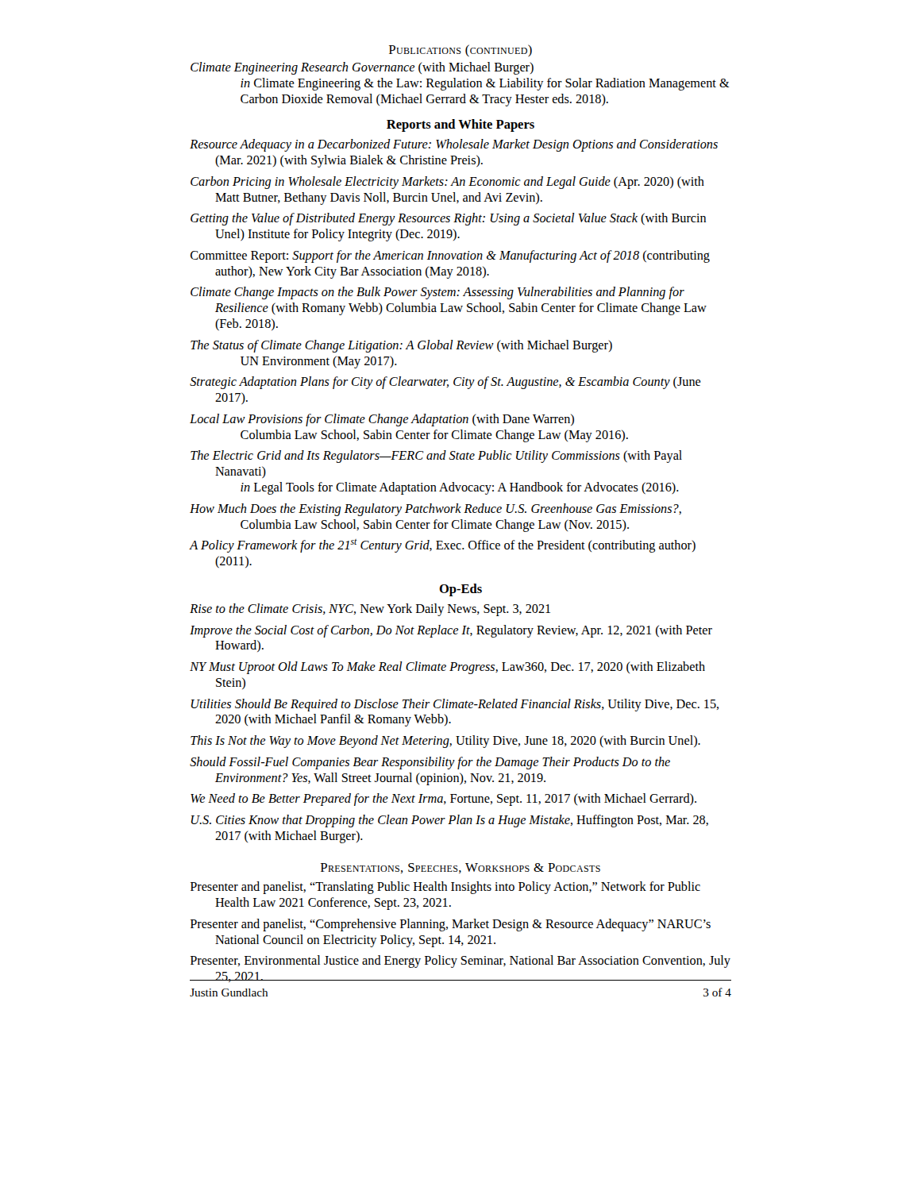Publications (continued)
Climate Engineering Research Governance (with Michael Burger) in Climate Engineering & the Law: Regulation & Liability for Solar Radiation Management & Carbon Dioxide Removal (Michael Gerrard & Tracy Hester eds. 2018).
Reports and White Papers
Resource Adequacy in a Decarbonized Future: Wholesale Market Design Options and Considerations (Mar. 2021) (with Sylwia Bialek & Christine Preis).
Carbon Pricing in Wholesale Electricity Markets: An Economic and Legal Guide (Apr. 2020) (with Matt Butner, Bethany Davis Noll, Burcin Unel, and Avi Zevin).
Getting the Value of Distributed Energy Resources Right: Using a Societal Value Stack (with Burcin Unel) Institute for Policy Integrity (Dec. 2019).
Committee Report: Support for the American Innovation & Manufacturing Act of 2018 (contributing author), New York City Bar Association (May 2018).
Climate Change Impacts on the Bulk Power System: Assessing Vulnerabilities and Planning for Resilience (with Romany Webb) Columbia Law School, Sabin Center for Climate Change Law (Feb. 2018).
The Status of Climate Change Litigation: A Global Review (with Michael Burger) UN Environment (May 2017).
Strategic Adaptation Plans for City of Clearwater, City of St. Augustine, & Escambia County (June 2017).
Local Law Provisions for Climate Change Adaptation (with Dane Warren) Columbia Law School, Sabin Center for Climate Change Law (May 2016).
The Electric Grid and Its Regulators—FERC and State Public Utility Commissions (with Payal Nanavati) in Legal Tools for Climate Adaptation Advocacy: A Handbook for Advocates (2016).
How Much Does the Existing Regulatory Patchwork Reduce U.S. Greenhouse Gas Emissions?, Columbia Law School, Sabin Center for Climate Change Law (Nov. 2015).
A Policy Framework for the 21st Century Grid, Exec. Office of the President (contributing author) (2011).
Op-Eds
Rise to the Climate Crisis, NYC, New York Daily News, Sept. 3, 2021
Improve the Social Cost of Carbon, Do Not Replace It, Regulatory Review, Apr. 12, 2021 (with Peter Howard).
NY Must Uproot Old Laws To Make Real Climate Progress, Law360, Dec. 17, 2020 (with Elizabeth Stein)
Utilities Should Be Required to Disclose Their Climate-Related Financial Risks, Utility Dive, Dec. 15, 2020 (with Michael Panfil & Romany Webb).
This Is Not the Way to Move Beyond Net Metering, Utility Dive, June 18, 2020 (with Burcin Unel).
Should Fossil-Fuel Companies Bear Responsibility for the Damage Their Products Do to the Environment? Yes, Wall Street Journal (opinion), Nov. 21, 2019.
We Need to Be Better Prepared for the Next Irma, Fortune, Sept. 11, 2017 (with Michael Gerrard).
U.S. Cities Know that Dropping the Clean Power Plan Is a Huge Mistake, Huffington Post, Mar. 28, 2017 (with Michael Burger).
Presentations, Speeches, Workshops & Podcasts
Presenter and panelist, “Translating Public Health Insights into Policy Action,” Network for Public Health Law 2021 Conference, Sept. 23, 2021.
Presenter and panelist, “Comprehensive Planning, Market Design & Resource Adequacy” NARUC’s National Council on Electricity Policy, Sept. 14, 2021.
Presenter, Environmental Justice and Energy Policy Seminar, National Bar Association Convention, July 25, 2021.
Justin Gundlach 3 of 4